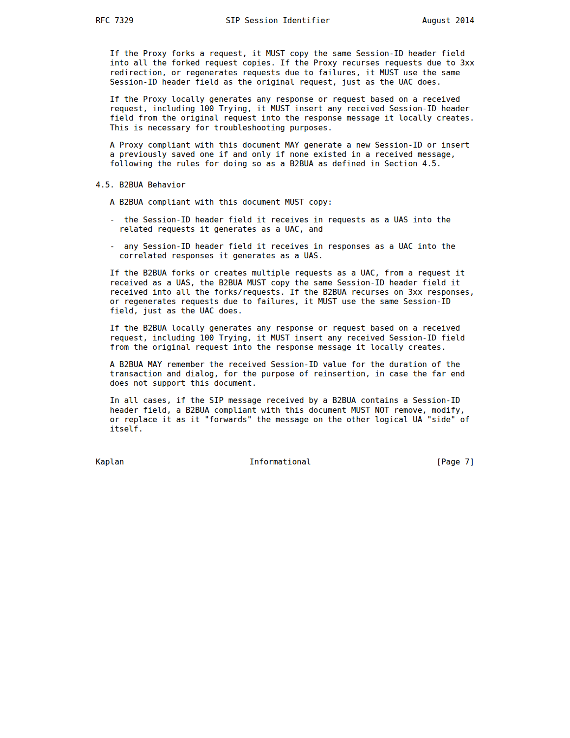RFC 7329 SIP Session Identifier August 2014
If the Proxy forks a request, it MUST copy the same Session-ID header field into all the forked request copies. If the Proxy recurses requests due to 3xx redirection, or regenerates requests due to failures, it MUST use the same Session-ID header field as the original request, just as the UAC does.
If the Proxy locally generates any response or request based on a received request, including 100 Trying, it MUST insert any received Session-ID header field from the original request into the response message it locally creates. This is necessary for troubleshooting purposes.
A Proxy compliant with this document MAY generate a new Session-ID or insert a previously saved one if and only if none existed in a received message, following the rules for doing so as a B2BUA as defined in Section 4.5.
4.5. B2BUA Behavior
A B2BUA compliant with this document MUST copy:
the Session-ID header field it receives in requests as a UAS into the related requests it generates as a UAC, and
any Session-ID header field it receives in responses as a UAC into the correlated responses it generates as a UAS.
If the B2BUA forks or creates multiple requests as a UAC, from a request it received as a UAS, the B2BUA MUST copy the same Session-ID header field it received into all the forks/requests. If the B2BUA recurses on 3xx responses, or regenerates requests due to failures, it MUST use the same Session-ID field, just as the UAC does.
If the B2BUA locally generates any response or request based on a received request, including 100 Trying, it MUST insert any received Session-ID field from the original request into the response message it locally creates.
A B2BUA MAY remember the received Session-ID value for the duration of the transaction and dialog, for the purpose of reinsertion, in case the far end does not support this document.
In all cases, if the SIP message received by a B2BUA contains a Session-ID header field, a B2BUA compliant with this document MUST NOT remove, modify, or replace it as it "forwards" the message on the other logical UA "side" of itself.
Kaplan Informational [Page 7]